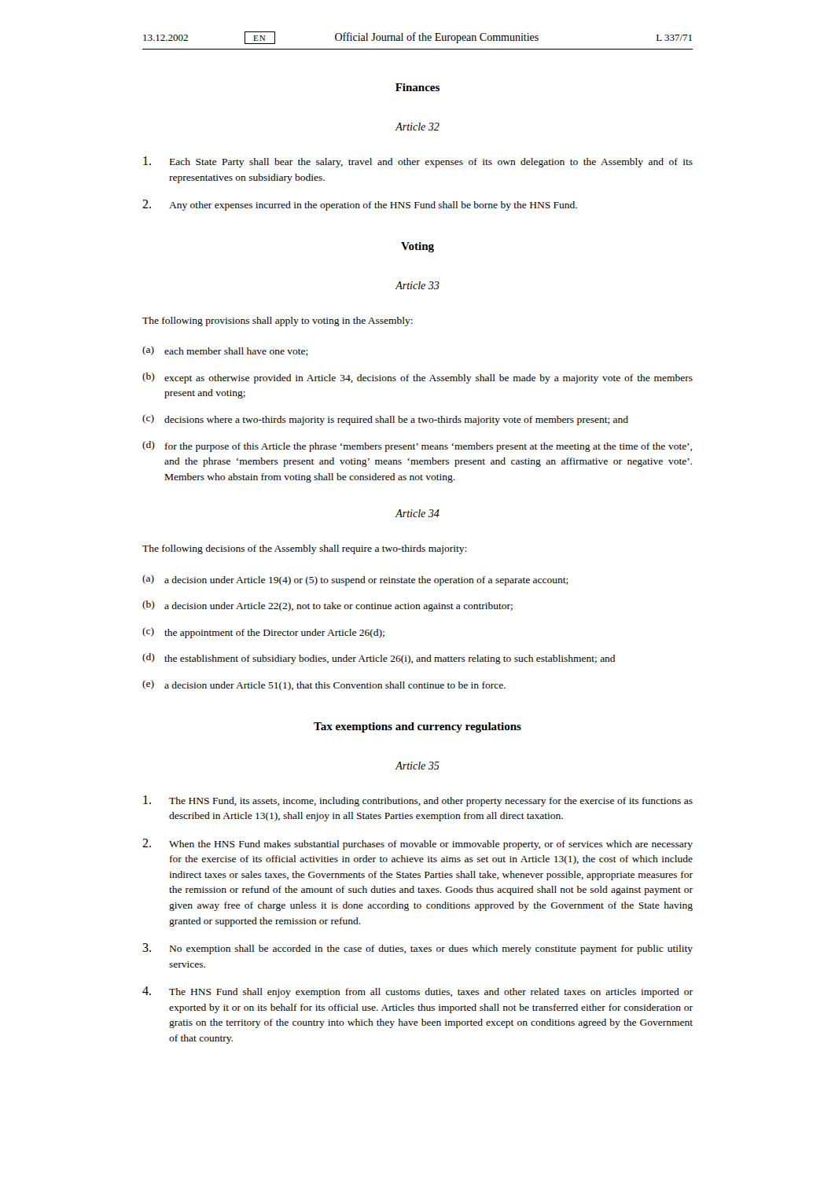13.12.2002
EN
Official Journal of the European Communities
L 337/71
Finances
Article 32
1.
Each State Party shall bear the salary, travel and other expenses of its own delegation to the Assembly and of its representatives on subsidiary bodies.
2.
Any other expenses incurred in the operation of the HNS Fund shall be borne by the HNS Fund.
Voting
Article 33
The following provisions shall apply to voting in the Assembly:
(a)
each member shall have one vote;
(b)
except as otherwise provided in Article 34, decisions of the Assembly shall be made by a majority vote of the members present and voting;
(c)
decisions where a two-thirds majority is required shall be a two-thirds majority vote of members present; and
(d)
for the purpose of this Article the phrase ‘members present’ means ‘members present at the meeting at the time of the vote’, and the phrase ‘members present and voting’ means ‘members present and casting an affirmative or negative vote’. Members who abstain from voting shall be considered as not voting.
Article 34
The following decisions of the Assembly shall require a two-thirds majority:
(a)
a decision under Article 19(4) or (5) to suspend or reinstate the operation of a separate account;
(b)
a decision under Article 22(2), not to take or continue action against a contributor;
(c)
the appointment of the Director under Article 26(d);
(d)
the establishment of subsidiary bodies, under Article 26(i), and matters relating to such establishment; and
(e)
a decision under Article 51(1), that this Convention shall continue to be in force.
Tax exemptions and currency regulations
Article 35
1.
The HNS Fund, its assets, income, including contributions, and other property necessary for the exercise of its functions as described in Article 13(1), shall enjoy in all States Parties exemption from all direct taxation.
2.
When the HNS Fund makes substantial purchases of movable or immovable property, or of services which are necessary for the exercise of its official activities in order to achieve its aims as set out in Article 13(1), the cost of which include indirect taxes or sales taxes, the Governments of the States Parties shall take, whenever possible, appropriate measures for the remission or refund of the amount of such duties and taxes. Goods thus acquired shall not be sold against payment or given away free of charge unless it is done according to conditions approved by the Government of the State having granted or supported the remission or refund.
3.
No exemption shall be accorded in the case of duties, taxes or dues which merely constitute payment for public utility services.
4.
The HNS Fund shall enjoy exemption from all customs duties, taxes and other related taxes on articles imported or exported by it or on its behalf for its official use. Articles thus imported shall not be transferred either for consideration or gratis on the territory of the country into which they have been imported except on conditions agreed by the Government of that country.